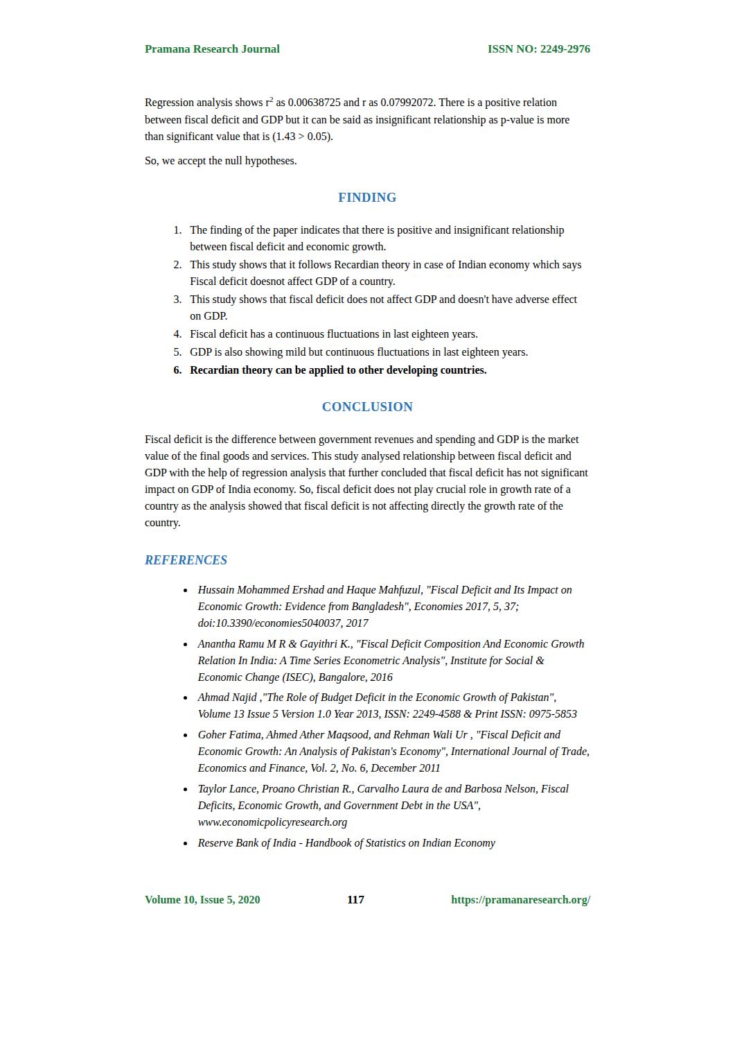Pramana Research Journal
ISSN NO: 2249-2976
Regression analysis shows r2 as 0.00638725 and r as 0.07992072. There is a positive relation between fiscal deficit and GDP but it can be said as insignificant relationship as p-value is more than significant value that is (1.43 > 0.05).
So, we accept the null hypotheses.
FINDING
The finding of the paper indicates that there is positive and insignificant relationship between fiscal deficit and economic growth.
This study shows that it follows Recardian theory in case of Indian economy which says Fiscal deficit doesnot affect GDP of a country.
This study shows that fiscal deficit does not affect GDP and doesn't have adverse effect on GDP.
Fiscal deficit has a continuous fluctuations in last eighteen years.
GDP is also showing mild but continuous fluctuations in last eighteen years.
Recardian theory can be applied to other developing countries.
CONCLUSION
Fiscal deficit is the difference between government revenues and spending and GDP is the market value of the final goods and services. This study analysed relationship between fiscal deficit and GDP with the help of regression analysis that further concluded that fiscal deficit has not significant impact on GDP of India economy. So, fiscal deficit does not play crucial role in growth rate of a country as the analysis showed that fiscal deficit is not affecting directly the growth rate of the country.
REFERENCES
Hussain Mohammed Ershad and Haque Mahfuzul, "Fiscal Deficit and Its Impact on Economic Growth: Evidence from Bangladesh", Economies 2017, 5, 37; doi:10.3390/economies5040037, 2017
Anantha Ramu M R & Gayithri K., "Fiscal Deficit Composition And Economic Growth Relation In India: A Time Series Econometric Analysis", Institute for Social & Economic Change (ISEC), Bangalore, 2016
Ahmad Najid ,"The Role of Budget Deficit in the Economic Growth of Pakistan", Volume 13 Issue 5 Version 1.0 Year 2013, ISSN: 2249-4588 & Print ISSN: 0975-5853
Goher Fatima, Ahmed Ather Maqsood, and Rehman Wali Ur , "Fiscal Deficit and Economic Growth: An Analysis of Pakistan's Economy", International Journal of Trade, Economics and Finance, Vol. 2, No. 6, December 2011
Taylor Lance, Proano Christian R., Carvalho Laura de and Barbosa Nelson, Fiscal Deficits, Economic Growth, and Government Debt in the USA", www.economicpolicyresearch.org
Reserve Bank of India - Handbook of Statistics on Indian Economy
Volume 10, Issue 5, 2020
117
https://pramanaresearch.org/